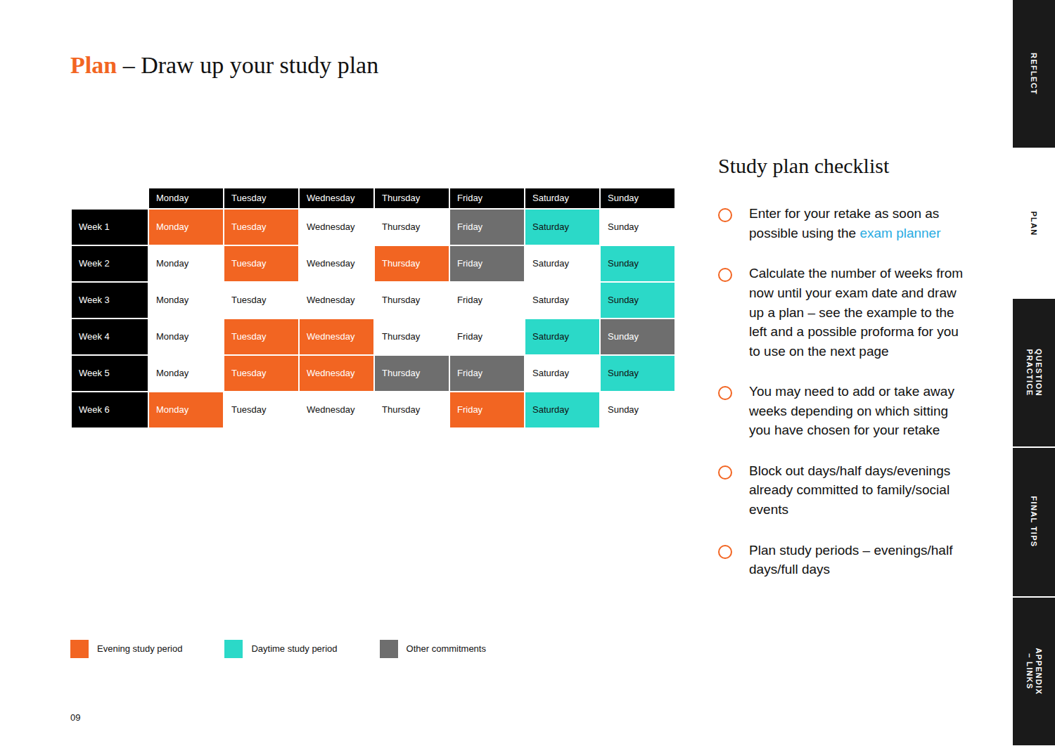REFLECT
PLAN
QUESTION
PRACTICE
FINAL TIPS
APPENDIX
– LINKS
Plan – Draw up your study plan
| | Monday | Tuesday | Wednesday | Thursday | Friday | Saturday | Sunday |
| --- | --- | --- | --- | --- | --- | --- | --- |
| Week 1 | Monday | Tuesday | Wednesday | Thursday | Friday | Saturday | Sunday |
| Week 2 | Monday | Tuesday | Wednesday | Thursday | Friday | Saturday | Sunday |
| Week 3 | Monday | Tuesday | Wednesday | Thursday | Friday | Saturday | Sunday |
| Week 4 | Monday | Tuesday | Wednesday | Thursday | Friday | Saturday | Sunday |
| Week 5 | Monday | Tuesday | Wednesday | Thursday | Friday | Saturday | Sunday |
| Week 6 | Monday | Tuesday | Wednesday | Thursday | Friday | Saturday | Sunday |
Evening study period
Daytime study period
Other commitments
Study plan checklist
Enter for your retake as soon as possible using the exam planner
Calculate the number of weeks from now until your exam date and draw up a plan – see the example to the left and a possible proforma for you to use on the next page
You may need to add or take away weeks depending on which sitting you have chosen for your retake
Block out days/half days/evenings already committed to family/social events
Plan study periods – evenings/half days/full days
09